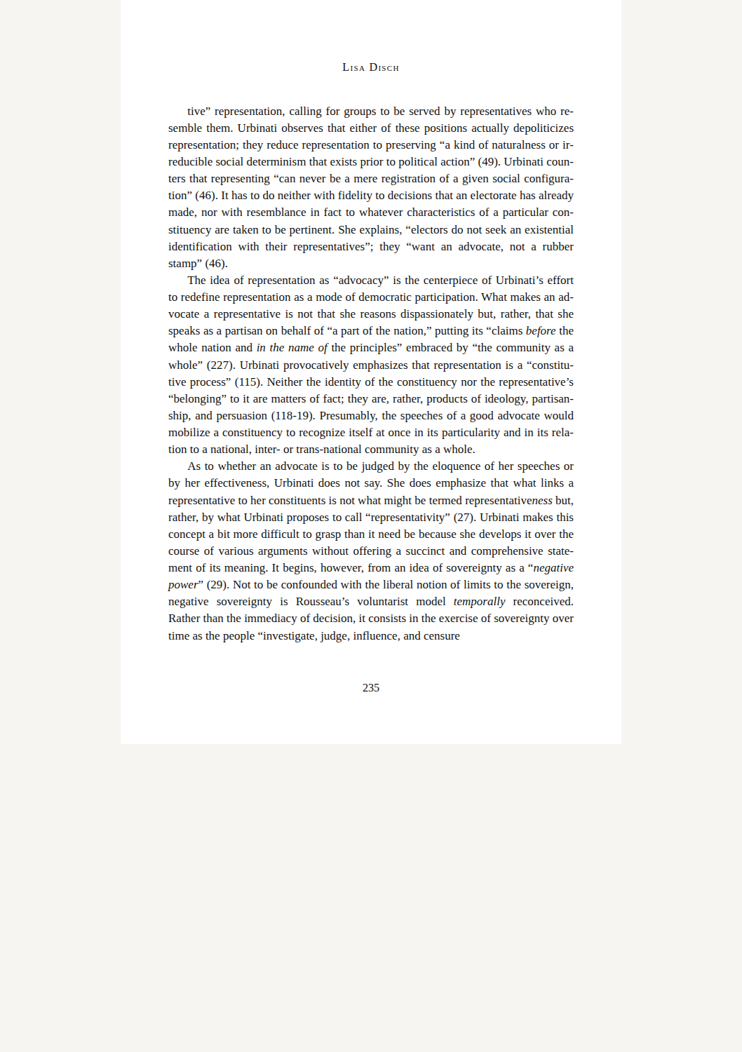Lisa Disch
tive” representation, calling for groups to be served by representatives who resemble them. Urbinati observes that either of these positions actually depoliticizes representation; they reduce representation to preserving “a kind of naturalness or irreducible social determinism that exists prior to political action” (49). Urbinati counters that representing “can never be a mere registration of a given social configuration” (46). It has to do neither with fidelity to decisions that an electorate has already made, nor with resemblance in fact to whatever characteristics of a particular constituency are taken to be pertinent. She explains, “electors do not seek an existential identification with their representatives”; they “want an advocate, not a rubber stamp” (46).
The idea of representation as “advocacy” is the centerpiece of Urbinati’s effort to redefine representation as a mode of democratic participation. What makes an advocate a representative is not that she reasons dispassionately but, rather, that she speaks as a partisan on behalf of “a part of the nation,” putting its “claims before the whole nation and in the name of the principles” embraced by “the community as a whole” (227). Urbinati provocatively emphasizes that representation is a “constitutive process” (115). Neither the identity of the constituency nor the representative’s “belonging” to it are matters of fact; they are, rather, products of ideology, partisanship, and persuasion (118-19). Presumably, the speeches of a good advocate would mobilize a constituency to recognize itself at once in its particularity and in its relation to a national, inter- or trans-national community as a whole.
As to whether an advocate is to be judged by the eloquence of her speeches or by her effectiveness, Urbinati does not say. She does emphasize that what links a representative to her constituents is not what might be termed representativeness but, rather, by what Urbinati proposes to call “representativity” (27). Urbinati makes this concept a bit more difficult to grasp than it need be because she develops it over the course of various arguments without offering a succinct and comprehensive statement of its meaning. It begins, however, from an idea of sovereignty as a “negative power” (29). Not to be confounded with the liberal notion of limits to the sovereign, negative sovereignty is Rousseau’s voluntarist model temporally reconceived. Rather than the immediacy of decision, it consists in the exercise of sovereignty over time as the people “investigate, judge, influence, and censure
235